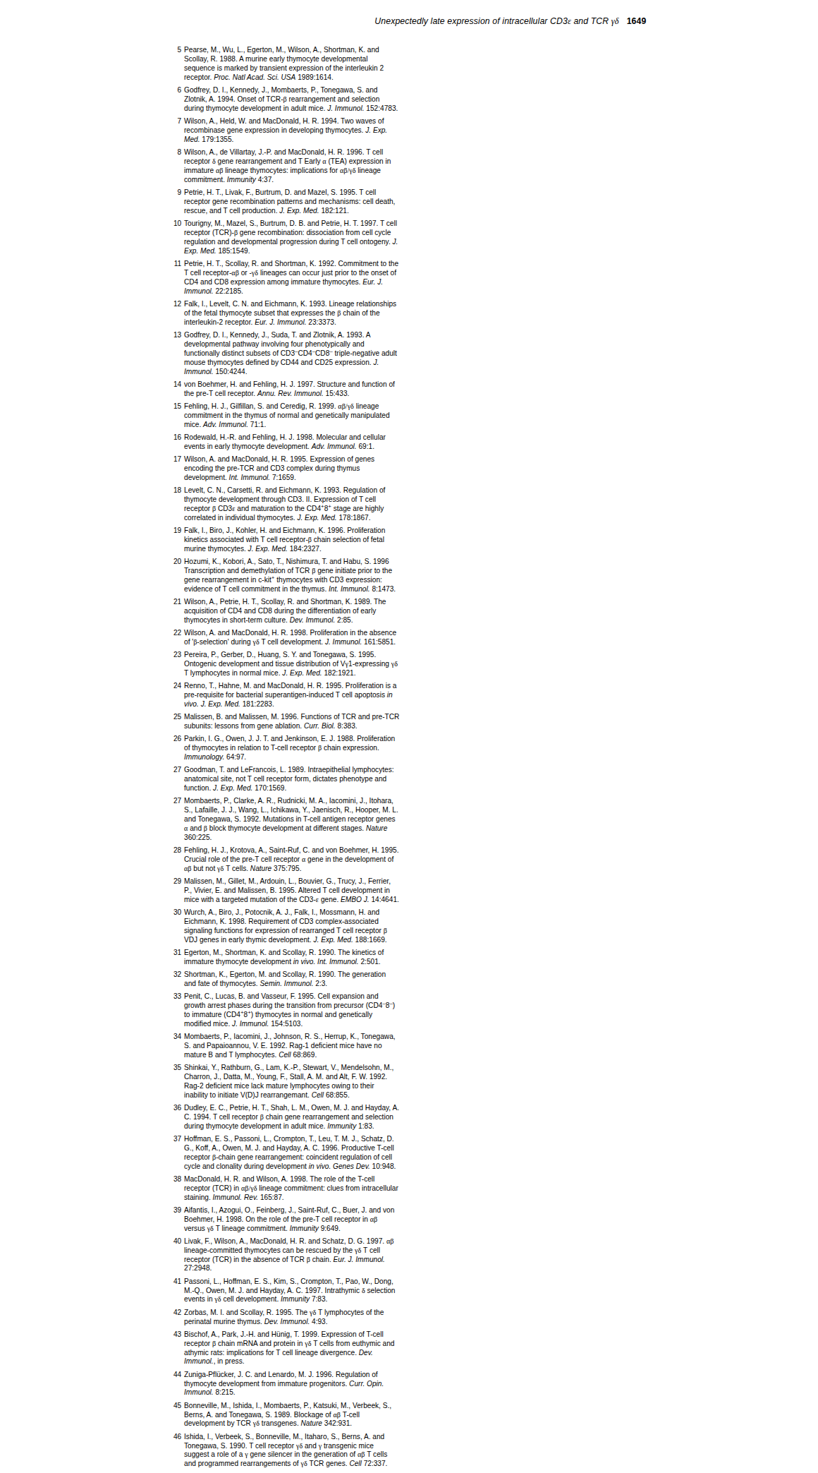Unexpectedly late expression of intracellular CD3ε and TCR γδ 1649
Pearse, M., Wu, L., Egerton, M., Wilson, A., Shortman, K. and Scollay, R. 1988. A murine early thymocyte developmental sequence is marked by transient expression of the interleukin 2 receptor. Proc. Natl Acad. Sci. USA 1989:1614.
Godfrey, D. I., Kennedy, J., Mombaerts, P., Tonegawa, S. and Zlotnik, A. 1994. Onset of TCR-β rearrangement and selection during thymocyte development in adult mice. J. Immunol. 152:4783.
Wilson, A., Held, W. and MacDonald, H. R. 1994. Two waves of recombinase gene expression in developing thymocytes. J. Exp. Med. 179:1355.
Wilson, A., de Villartay, J.-P. and MacDonald, H. R. 1996. T cell receptor δ gene rearrangement and T Early α (TEA) expression in immature αβ lineage thymocytes: implications for αβ/γδ lineage commitment. Immunity 4:37.
Petrie, H. T., Livak, F., Burtrum, D. and Mazel, S. 1995. T cell receptor gene recombination patterns and mechanisms: cell death, rescue, and T cell production. J. Exp. Med. 182:121.
Tourigny, M., Mazel, S., Burtrum, D. B. and Petrie, H. T. 1997. T cell receptor (TCR)-β gene recombination: dissociation from cell cycle regulation and developmental progression during T cell ontogeny. J. Exp. Med. 185:1549.
Petrie, H. T., Scollay, R. and Shortman, K. 1992. Commitment to the T cell receptor-αβ or -γδ lineages can occur just prior to the onset of CD4 and CD8 expression among immature thymocytes. Eur. J. Immunol. 22:2185.
Falk, I., Levelt, C. N. and Eichmann, K. 1993. Lineage relationships of the fetal thymocyte subset that expresses the β chain of the interleukin-2 receptor. Eur. J. Immunol. 23:3373.
Godfrey, D. I., Kennedy, J., Suda, T. and Zlotnik, A. 1993. A developmental pathway involving four phenotypically and functionally distinct subsets of CD3–CD4–CD8– triple-negative adult mouse thymocytes defined by CD44 and CD25 expression. J. Immunol. 150:4244.
von Boehmer, H. and Fehling, H. J. 1997. Structure and function of the pre-T cell receptor. Annu. Rev. Immunol. 15:433.
Fehling, H. J., Gilfillan, S. and Ceredig, R. 1999. αβ/γδ lineage commitment in the thymus of normal and genetically manipulated mice. Adv. Immunol. 71:1.
Rodewald, H.-R. and Fehling, H. J. 1998. Molecular and cellular events in early thymocyte development. Adv. Immunol. 69:1.
Wilson, A. and MacDonald, H. R. 1995. Expression of genes encoding the pre-TCR and CD3 complex during thymus development. Int. Immunol. 7:1659.
Levelt, C. N., Carsetti, R. and Eichmann, K. 1993. Regulation of thymocyte development through CD3. II. Expression of T cell receptor β CD3ε and maturation to the CD4+8+ stage are highly correlated in individual thymocytes. J. Exp. Med. 178:1867.
Falk, I., Biro, J., Kohler, H. and Eichmann, K. 1996. Proliferation kinetics associated with T cell receptor-β chain selection of fetal murine thymocytes. J. Exp. Med. 184:2327.
Hozumi, K., Kobori, A., Sato, T., Nishimura, T. and Habu, S. 1996 Transcription and demethylation of TCR β gene initiate prior to the gene rearrangement in c-kit+ thymocytes with CD3 expression: evidence of T cell commitment in the thymus. Int. Immunol. 8:1473.
Wilson, A., Petrie, H. T., Scollay, R. and Shortman, K. 1989. The acquisition of CD4 and CD8 during the differentiation of early thymocytes in short-term culture. Dev. Immunol. 2:85.
Wilson, A. and MacDonald, H. R. 1998. Proliferation in the absence of 'β-selection' during γδ T cell development. J. Immunol. 161:5851.
Pereira, P., Gerber, D., Huang, S. Y. and Tonegawa, S. 1995. Ontogenic development and tissue distribution of Vγ1-expressing γδ T lymphocytes in normal mice. J. Exp. Med. 182:1921.
Renno, T., Hahne, M. and MacDonald, H. R. 1995. Proliferation is a pre-requisite for bacterial superantigen-induced T cell apoptosis in vivo. J. Exp. Med. 181:2283.
Malissen, B. and Malissen, M. 1996. Functions of TCR and pre-TCR subunits: lessons from gene ablation. Curr. Biol. 8:383.
Parkin, I. G., Owen, J. J. T. and Jenkinson, E. J. 1988. Proliferation of thymocytes in relation to T-cell receptor β chain expression. Immunology. 64:97.
Goodman, T. and LeFrancois, L. 1989. Intraepithelial lymphocytes: anatomical site, not T cell receptor form, dictates phenotype and function. J. Exp. Med. 170:1569.
Mombaerts, P., Clarke, A. R., Rudnicki, M. A., Iacomini, J., Itohara, S., Lafaille, J. J., Wang, L., Ichikawa, Y., Jaenisch, R., Hooper, M. L. and Tonegawa, S. 1992. Mutations in T-cell antigen receptor genes α and β block thymocyte development at different stages. Nature 360:225.
Fehling, H. J., Krotova, A., Saint-Ruf, C. and von Boehmer, H. 1995. Crucial role of the pre-T cell receptor α gene in the development of αβ but not γδ T cells. Nature 375:795.
Malissen, M., Gillet, M., Ardouin, L., Bouvier, G., Trucy, J., Ferrier, P., Vivier, E. and Malissen, B. 1995. Altered T cell development in mice with a targeted mutation of the CD3-ε gene. EMBO J. 14:4641.
Wurch, A., Biro, J., Potocnik, A. J., Falk, I., Mossmann, H. and Eichmann, K. 1998. Requirement of CD3 complex-associated signaling functions for expression of rearranged T cell receptor β VDJ genes in early thymic development. J. Exp. Med. 188:1669.
Egerton, M., Shortman, K. and Scollay, R. 1990. The kinetics of immature thymocyte development in vivo. Int. Immunol. 2:501.
Shortman, K., Egerton, M. and Scollay, R. 1990. The generation and fate of thymocytes. Semin. Immunol. 2:3.
Penit, C., Lucas, B. and Vasseur, F. 1995. Cell expansion and growth arrest phases during the transition from precursor (CD4–8–) to immature (CD4+8+) thymocytes in normal and genetically modified mice. J. Immunol. 154:5103.
Mombaerts, P., Iacomini, J., Johnson, R. S., Herrup, K., Tonegawa, S. and Papaioannou, V. E. 1992. Rag-1 deficient mice have no mature B and T lymphocytes. Cell 68:869.
Shinkai, Y., Rathburn, G., Lam, K.-P., Stewart, V., Mendelsohn, M., Charron, J., Datta, M., Young, F., Stall, A. M. and Alt, F. W. 1992. Rag-2 deficient mice lack mature lymphocytes owing to their inability to initiate V(D)J rearrangemant. Cell 68:855.
Dudley, E. C., Petrie, H. T., Shah, L. M., Owen, M. J. and Hayday, A. C. 1994. T cell receptor β chain gene rearrangement and selection during thymocyte development in adult mice. Immunity 1:83.
Hoffman, E. S., Passoni, L., Crompton, T., Leu, T. M. J., Schatz, D. G., Koff, A., Owen, M. J. and Hayday, A. C. 1996. Productive T-cell receptor β-chain gene rearrangement: coincident regulation of cell cycle and clonality during development in vivo. Genes Dev. 10:948.
MacDonald, H. R. and Wilson, A. 1998. The role of the T-cell receptor (TCR) in αβ/γδ lineage commitment: clues from intracellular staining. Immunol. Rev. 165:87.
Aifantis, I., Azogui, O., Feinberg, J., Saint-Ruf, C., Buer, J. and von Boehmer, H. 1998. On the role of the pre-T cell receptor in αβ versus γδ T lineage commitment. Immunity 9:649.
Livak, F., Wilson, A., MacDonald, H. R. and Schatz, D. G. 1997. αβ lineage-committed thymocytes can be rescued by the γδ T cell receptor (TCR) in the absence of TCR β chain. Eur. J. Immunol. 27:2948.
Passoni, L., Hoffman, E. S., Kim, S., Crompton, T., Pao, W., Dong, M.-Q., Owen, M. J. and Hayday, A. C. 1997. Intrathymic δ selection events in γδ cell development. Immunity 7:83.
Zorbas, M. I. and Scollay, R. 1995. The γδ T lymphocytes of the perinatal murine thymus. Dev. Immunol. 4:93.
Bischof, A., Park, J.-H. and Hünig, T. 1999. Expression of T-cell receptor β chain mRNA and protein in γδ T cells from euthymic and athymic rats: implications for T cell lineage divergence. Dev. Immunol., in press.
Zuniga-Pflücker, J. C. and Lenardo, M. J. 1996. Regulation of thymocyte development from immature progenitors. Curr. Opin. Immunol. 8:215.
Bonneville, M., Ishida, I., Mombaerts, P., Katsuki, M., Verbeek, S., Berns, A. and Tonegawa, S. 1989. Blockage of αβ T-cell development by TCR γδ transgenes. Nature 342:931.
Ishida, I., Verbeek, S., Bonneville, M., Itaharo, S., Berns, A. and Tonegawa, S. 1990. T cell receptor γδ and γ transgenic mice suggest a role of a γ gene silencer in the generation of αβ T cells and programmed rearrangements of γδ TCR genes. Cell 72:337.